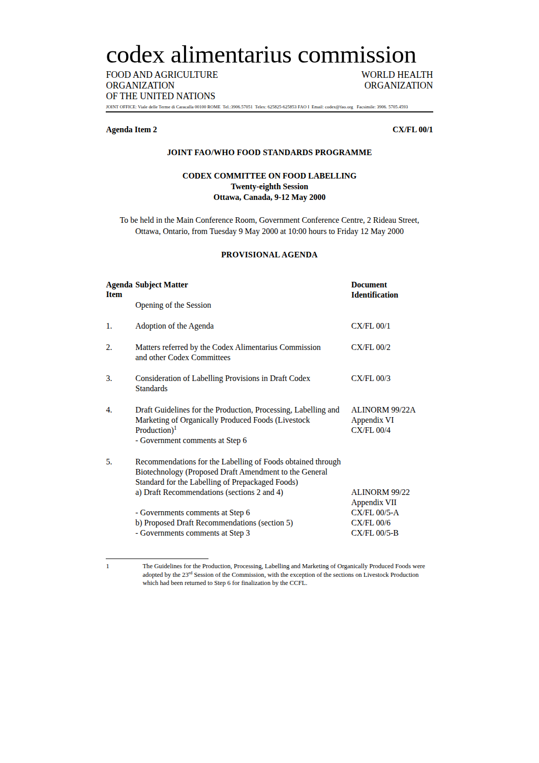codex alimentarius commission
FOOD AND AGRICULTURE
ORGANIZATION
OF THE UNITED NATIONS
WORLD HEALTH
ORGANIZATION
JOINT OFFICE: Viale delle Terme di Caracalla 00100 ROME Tel.:3906.57051 Telex: 625825-625853 FAO I Email: codex@fao.org Facsimile: 3906. 5705.4593
Agenda Item 2
CX/FL 00/1
JOINT FAO/WHO FOOD STANDARDS PROGRAMME
CODEX COMMITTEE ON FOOD LABELLING
Twenty-eighth Session
Ottawa, Canada, 9-12 May 2000
To be held in the Main Conference Room, Government Conference Centre, 2 Rideau Street,
Ottawa, Ontario, from Tuesday 9 May 2000 at 10:00 hours to Friday 12 May 2000
PROVISIONAL AGENDA
| Agenda Item | Subject Matter | Document Identification |
| --- | --- | --- |
| | Opening of the Session | |
| 1. | Adoption of the Agenda | CX/FL 00/1 |
| 2. | Matters referred by the Codex Alimentarius Commission and other Codex Committees | CX/FL 00/2 |
| 3. | Consideration of Labelling Provisions in Draft Codex Standards | CX/FL 00/3 |
| 4. | Draft Guidelines for the Production, Processing, Labelling and Marketing of Organically Produced Foods (Livestock Production) 1 - Government comments at Step 6 | ALINORM 99/22A Appendix VI CX/FL 00/4 |
| 5. | Recommendations for the Labelling of Foods obtained through Biotechnology (Proposed Draft Amendment to the General Standard for the Labelling of Prepackaged Foods) | |
| | a) Draft Recommendations (sections 2 and 4) - Governments comments at Step 6 b) Proposed Draft Recommendations (section 5) - Governments comments at Step 3 | ALINORM 99/22 Appendix VII CX/FL 00/5-A CX/FL 00/6 CX/FL 00/5-B |
1
The Guidelines for the Production, Processing, Labelling and Marketing of Organically Produced Foods were adopted by the 23rd Session of the Commission, with the exception of the sections on Livestock Production which had been returned to Step 6 for finalization by the CCFL.